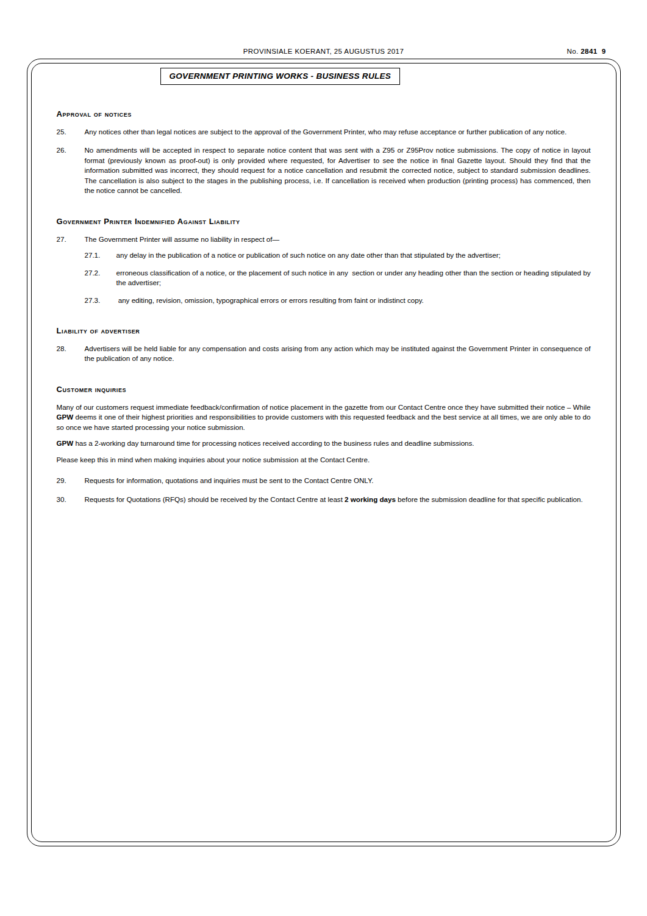PROVINSIALE KOERANT, 25 AUGUSTUS 2017 No. 2841 9
GOVERNMENT PRINTING WORKS - BUSINESS RULES
Approval of notices
25. Any notices other than legal notices are subject to the approval of the Government Printer, who may refuse acceptance or further publication of any notice.
26. No amendments will be accepted in respect to separate notice content that was sent with a Z95 or Z95Prov notice submissions. The copy of notice in layout format (previously known as proof-out) is only provided where requested, for Advertiser to see the notice in final Gazette layout. Should they find that the information submitted was incorrect, they should request for a notice cancellation and resubmit the corrected notice, subject to standard submission deadlines. The cancellation is also subject to the stages in the publishing process, i.e. If cancellation is received when production (printing process) has commenced, then the notice cannot be cancelled.
Government Printer Indemnified Against Liability
27. The Government Printer will assume no liability in respect of—
27.1. any delay in the publication of a notice or publication of such notice on any date other than that stipulated by the advertiser;
27.2. erroneous classification of a notice, or the placement of such notice in any section or under any heading other than the section or heading stipulated by the advertiser;
27.3. any editing, revision, omission, typographical errors or errors resulting from faint or indistinct copy.
Liability of advertiser
28. Advertisers will be held liable for any compensation and costs arising from any action which may be instituted against the Government Printer in consequence of the publication of any notice.
Customer inquiries
Many of our customers request immediate feedback/confirmation of notice placement in the gazette from our Contact Centre once they have submitted their notice – While GPW deems it one of their highest priorities and responsibilities to provide customers with this requested feedback and the best service at all times, we are only able to do so once we have started processing your notice submission.
GPW has a 2-working day turnaround time for processing notices received according to the business rules and deadline submissions.
Please keep this in mind when making inquiries about your notice submission at the Contact Centre.
29. Requests for information, quotations and inquiries must be sent to the Contact Centre ONLY.
30. Requests for Quotations (RFQs) should be received by the Contact Centre at least 2 working days before the submission deadline for that specific publication.